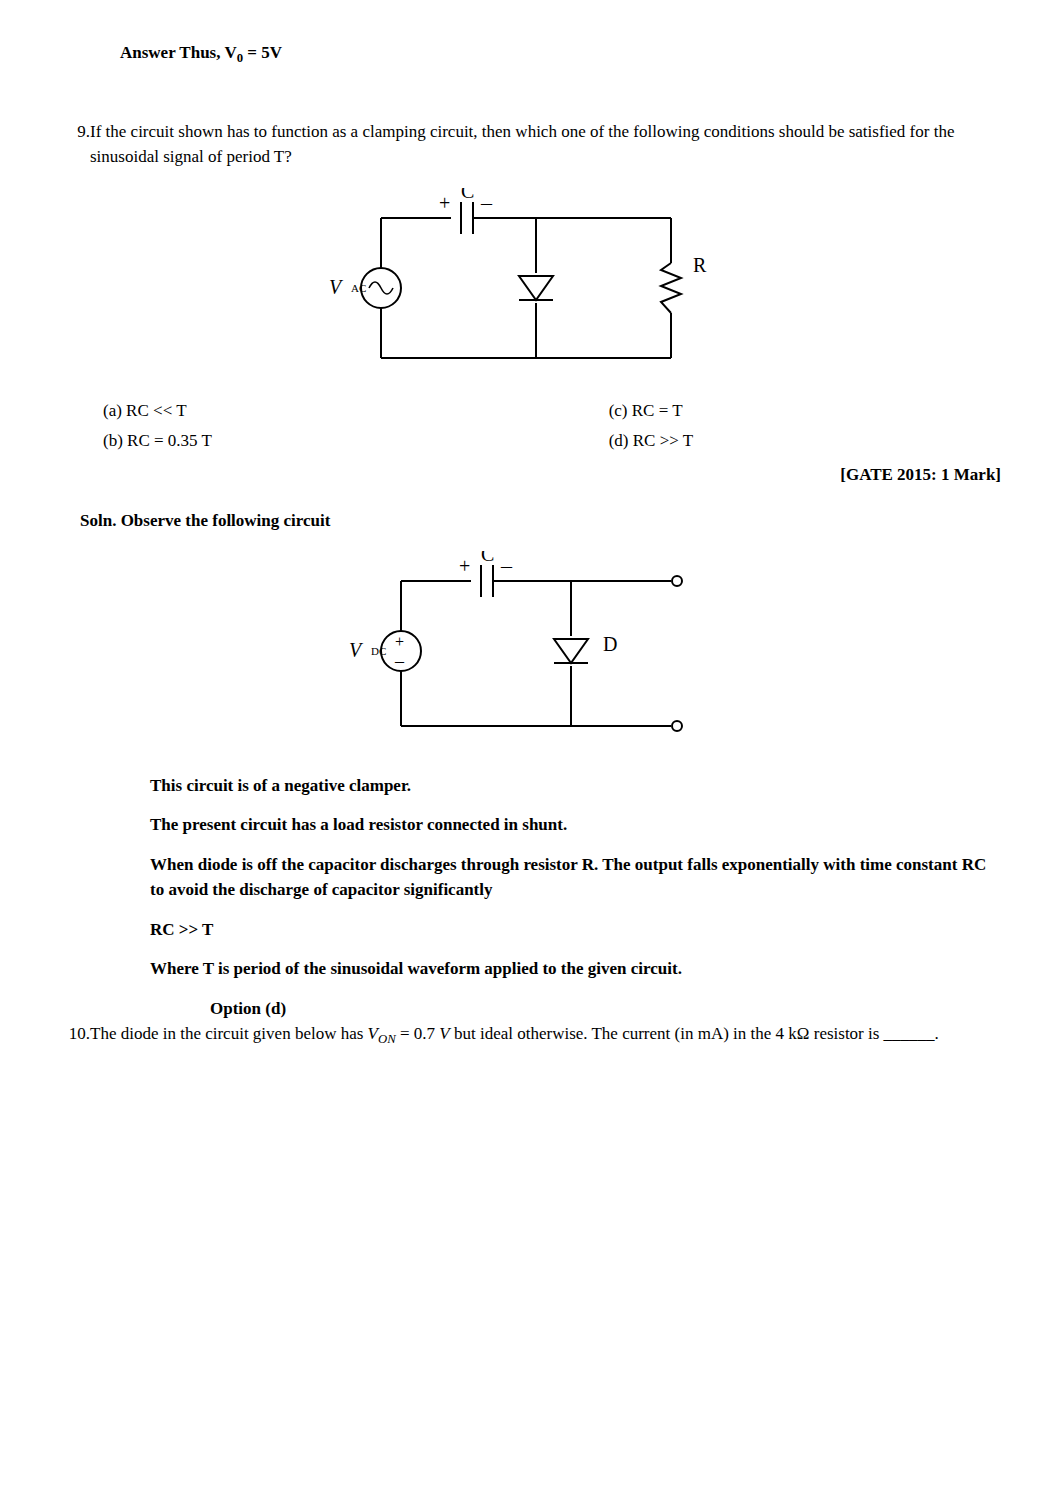Answer Thus, V0 = 5V
9. If the circuit shown has to function as a clamping circuit, then which one of the following conditions should be satisfied for the sinusoidal signal of period T?
+ – C V AC R
| (a) RC << T | (c) RC = T |
| (b) RC = 0.35 T | (d) RC >> T |
[GATE 2015: 1 Mark]
Soln. Observe the following circuit
+ – C + – V DC D
This circuit is of a negative clamper.
The present circuit has a load resistor connected in shunt.
When diode is off the capacitor discharges through resistor R. The output falls exponentially with time constant RC to avoid the discharge of capacitor significantly
RC >> T
Where T is period of the sinusoidal waveform applied to the given circuit.
Option (d)
10. The diode in the circuit given below has VON = 0.7 V but ideal otherwise. The current (in mA) in the 4 kΩ resistor is ______.